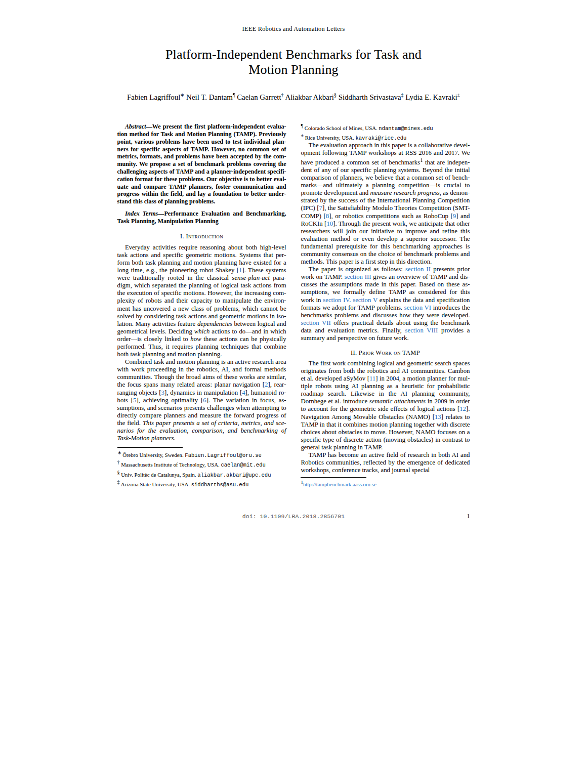IEEE Robotics and Automation Letters
Platform-Independent Benchmarks for Task and
Motion Planning
Fabien Lagriffoul∗ Neil T. Dantam¶ Caelan Garrett† Aliakbar Akbari§ Siddharth Srivastava‡ Lydia E. Kavraki±
Abstract—We present the first platform-independent evaluation method for Task and Motion Planning (TAMP). Previously point, various problems have been used to test individual planners for specific aspects of TAMP. However, no common set of metrics, formats, and problems have been accepted by the community. We propose a set of benchmark problems covering the challenging aspects of TAMP and a planner-independent specification format for these problems. Our objective is to better evaluate and compare TAMP planners, foster communication and progress within the field, and lay a foundation to better understand this class of planning problems.
Index Terms—Performance Evaluation and Benchmarking, Task Planning, Manipulation Planning
I. Introduction
Everyday activities require reasoning about both high-level task actions and specific geometric motions. Systems that perform both task planning and motion planning have existed for a long time, e.g., the pioneering robot Shakey [1]. These systems were traditionally rooted in the classical sense-plan-act paradigm, which separated the planning of logical task actions from the execution of specific motions. However, the increasing complexity of robots and their capacity to manipulate the environment has uncovered a new class of problems, which cannot be solved by considering task actions and geometric motions in isolation. Many activities feature dependencies between logical and geometrical levels. Deciding which actions to do—and in which order—is closely linked to how these actions can be physically performed. Thus, it requires planning techniques that combine both task planning and motion planning.
Combined task and motion planning is an active research area with work proceeding in the robotics, AI, and formal methods communities. Though the broad aims of these works are similar, the focus spans many related areas: planar navigation [2], rearranging objects [3], dynamics in manipulation [4], humanoid robots [5], achieving optimality [6]. The variation in focus, assumptions, and scenarios presents challenges when attempting to directly compare planners and measure the forward progress of the field. This paper presents a set of criteria, metrics, and scenarios for the evaluation, comparison, and benchmarking of Task-Motion planners.
∗ Örebro University, Sweden. Fabien.Lagriffoul@oru.se
† Massachusetts Institute of Technology, USA. caelan@mit.edu
§ Univ. Politèc de Catalunya, Spain. aliakbar.akbari@upc.edu
‡ Arizona State University, USA. siddharths@asu.edu
¶ Colorado School of Mines, USA. ndantam@mines.edu
± Rice University, USA. kavraki@rice.edu
The evaluation approach in this paper is a collaborative development following TAMP workshops at RSS 2016 and 2017. We have produced a common set of benchmarks1 that are independent of any of our specific planning systems. Beyond the initial comparison of planners, we believe that a common set of benchmarks—and ultimately a planning competition—is crucial to promote development and measure research progress, as demonstrated by the success of the International Planning Competition (IPC) [7], the Satisfiability Modulo Theories Competition (SMT-COMP) [8], or robotics competitions such as RoboCup [9] and RoCKIn [10]. Through the present work, we anticipate that other researchers will join our initiative to improve and refine this evaluation method or even develop a superior successor. The fundamental prerequisite for this benchmarking approaches is community consensus on the choice of benchmark problems and methods. This paper is a first step in this direction.
The paper is organized as follows: section II presents prior work on TAMP. section III gives an overview of TAMP and discusses the assumptions made in this paper. Based on these assumptions, we formally define TAMP as considered for this work in section IV. section V explains the data and specification formats we adopt for TAMP problems. section VI introduces the benchmarks problems and discusses how they were developed. section VII offers practical details about using the benchmark data and evaluation metrics. Finally, section VIII provides a summary and perspective on future work.
II. Prior Work on TAMP
The first work combining logical and geometric search spaces originates from both the robotics and AI communities. Cambon et al. developed aSyMov [11] in 2004, a motion planner for multiple robots using AI planning as a heuristic for probabilistic roadmap search. Likewise in the AI planning community, Dornhege et al. introduce semantic attachments in 2009 in order to account for the geometric side effects of logical actions [12]. Navigation Among Movable Obstacles (NAMO) [13] relates to TAMP in that it combines motion planning together with discrete choices about obstacles to move. However, NAMO focuses on a specific type of discrete action (moving obstacles) in contrast to general task planning in TAMP.
TAMP has become an active field of research in both AI and Robotics communities, reflected by the emergence of dedicated workshops, conference tracks, and journal special
1http://tampbenchmark.aass.oru.se
doi: 10.1109/LRA.2018.2856701
1